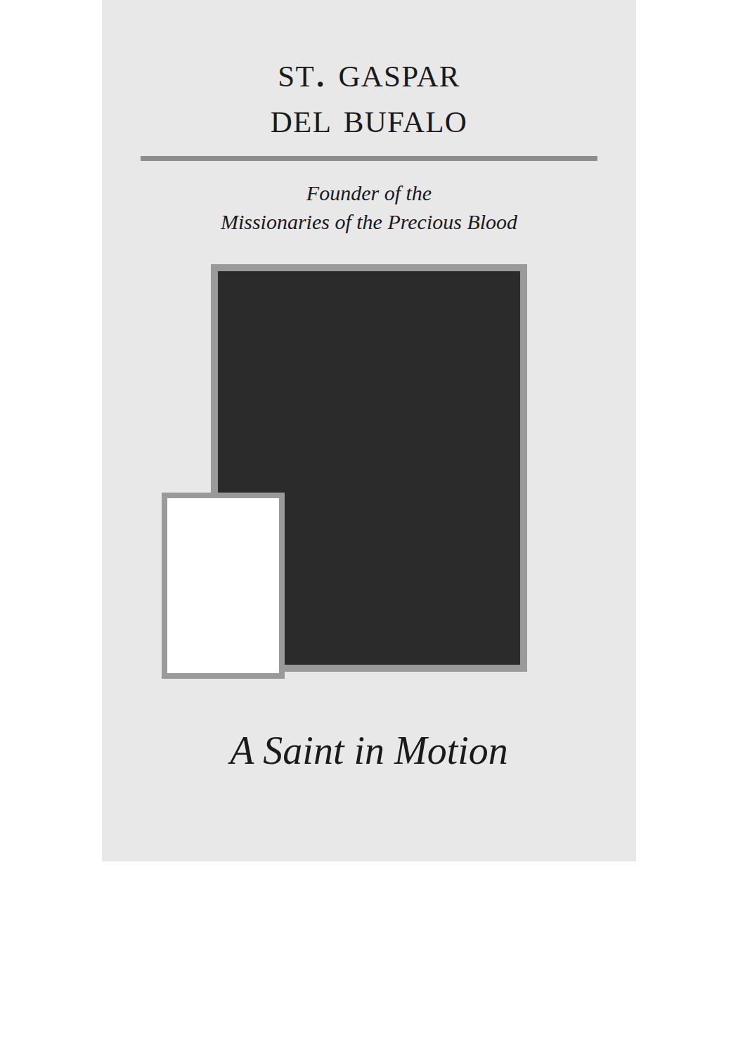St. Gaspar
del Bufalo
Founder of the
Missionaries of the Precious Blood
Portrait of St. Gaspar del Bufalo
A Saint in Motion